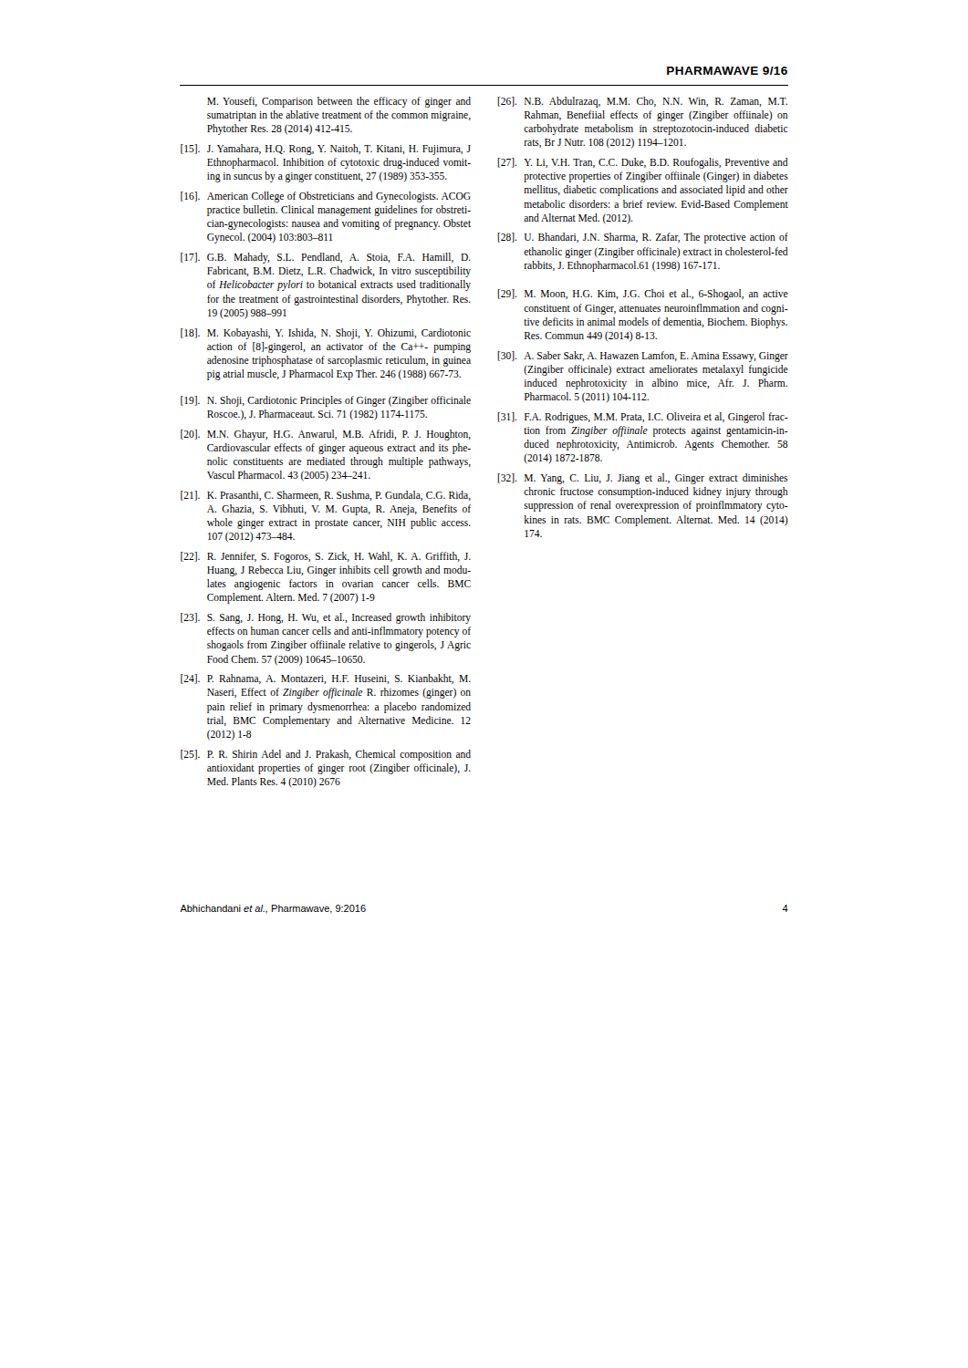PHARMAWAVE 9/16
M. Yousefi, Comparison between the efficacy of ginger and sumatriptan in the ablative treatment of the common migraine, Phytother Res. 28 (2014) 412-415.
[15]. J. Yamahara, H.Q. Rong, Y. Naitoh, T. Kitani, H. Fujimura, J Ethnopharmacol. Inhibition of cytotoxic drug-induced vomiting in suncus by a ginger constituent, 27 (1989) 353-355.
[16]. American College of Obstreticians and Gynecologists. ACOG practice bulletin. Clinical management guidelines for obstretician-gynecologists: nausea and vomiting of pregnancy. Obstet Gynecol. (2004) 103:803–811
[17]. G.B. Mahady, S.L. Pendland, A. Stoia, F.A. Hamill, D. Fabricant, B.M. Dietz, L.R. Chadwick, In vitro susceptibility of Helicobacter pylori to botanical extracts used traditionally for the treatment of gastrointestinal disorders, Phytother. Res. 19 (2005) 988–991
[18]. M. Kobayashi, Y. Ishida, N. Shoji, Y. Ohizumi, Cardiotonic action of [8]-gingerol, an activator of the Ca++- pumping adenosine triphosphatase of sarcoplasmic reticulum, in guinea pig atrial muscle, J Pharmacol Exp Ther. 246 (1988) 667-73.
[19]. N. Shoji, Cardiotonic Principles of Ginger (Zingiber officinale Roscoe.), J. Pharmaceaut. Sci. 71 (1982) 1174-1175.
[20]. M.N. Ghayur, H.G. Anwarul, M.B. Afridi, P. J. Houghton, Cardiovascular effects of ginger aqueous extract and its phenolic constituents are mediated through multiple pathways, Vascul Pharmacol. 43 (2005) 234–241.
[21]. K. Prasanthi, C. Sharmeen, R. Sushma, P. Gundala, C.G. Rida, A. Ghazia, S. Vibhuti, V. M. Gupta, R. Aneja, Benefits of whole ginger extract in prostate cancer, NIH public access. 107 (2012) 473–484.
[22]. R. Jennifer, S. Fogoros, S. Zick, H. Wahl, K. A. Griffith, J. Huang, J Rebecca Liu, Ginger inhibits cell growth and modulates angiogenic factors in ovarian cancer cells. BMC Complement. Altern. Med. 7 (2007) 1-9
[23]. S. Sang, J. Hong, H. Wu, et al., Increased growth inhibitory effects on human cancer cells and anti-inflmmatory potency of shogaols from Zingiber offiinale relative to gingerols, J Agric Food Chem. 57 (2009) 10645–10650.
[24]. P. Rahnama, A. Montazeri, H.F. Huseini, S. Kianbakht, M. Naseri, Effect of Zingiber officinale R. rhizomes (ginger) on pain relief in primary dysmenorrhea: a placebo randomized trial, BMC Complementary and Alternative Medicine. 12 (2012) 1-8
[25]. P. R. Shirin Adel and J. Prakash, Chemical composition and antioxidant properties of ginger root (Zingiber officinale), J. Med. Plants Res. 4 (2010) 2676
[26]. N.B. Abdulrazaq, M.M. Cho, N.N. Win, R. Zaman, M.T. Rahman, Benefiial effects of ginger (Zingiber offiinale) on carbohydrate metabolism in streptozotocin-induced diabetic rats, Br J Nutr. 108 (2012) 1194–1201.
[27]. Y. Li, V.H. Tran, C.C. Duke, B.D. Roufogalis, Preventive and protective properties of Zingiber offiinale (Ginger) in diabetes mellitus, diabetic complications and associated lipid and other metabolic disorders: a brief review. Evid-Based Complement and Alternat Med. (2012).
[28]. U. Bhandari, J.N. Sharma, R. Zafar, The protective action of ethanolic ginger (Zingiber officinale) extract in cholesterol-fed rabbits, J. Ethnopharmacol.61 (1998) 167-171.
[29]. M. Moon, H.G. Kim, J.G. Choi et al., 6-Shogaol, an active constituent of Ginger, attenuates neuroinflmmation and cognitive deficits in animal models of dementia, Biochem. Biophys. Res. Commun 449 (2014) 8-13.
[30]. A. Saber Sakr, A. Hawazen Lamfon, E. Amina Essawy, Ginger (Zingiber officinale) extract ameliorates metalaxyl fungicide induced nephrotoxicity in albino mice, Afr. J. Pharm. Pharmacol. 5 (2011) 104-112.
[31]. F.A. Rodrigues, M.M. Prata, I.C. Oliveira et al, Gingerol fraction from Zingiber offiinale protects against gentamicin-induced nephrotoxicity, Antimicrob. Agents Chemother. 58 (2014) 1872-1878.
[32]. M. Yang, C. Liu, J. Jiang et al., Ginger extract diminishes chronic fructose consumption-induced kidney injury through suppression of renal overexpression of proinflmmatory cytokines in rats. BMC Complement. Alternat. Med. 14 (2014) 174.
Abhichandani et al., Pharmawave, 9:2016
4